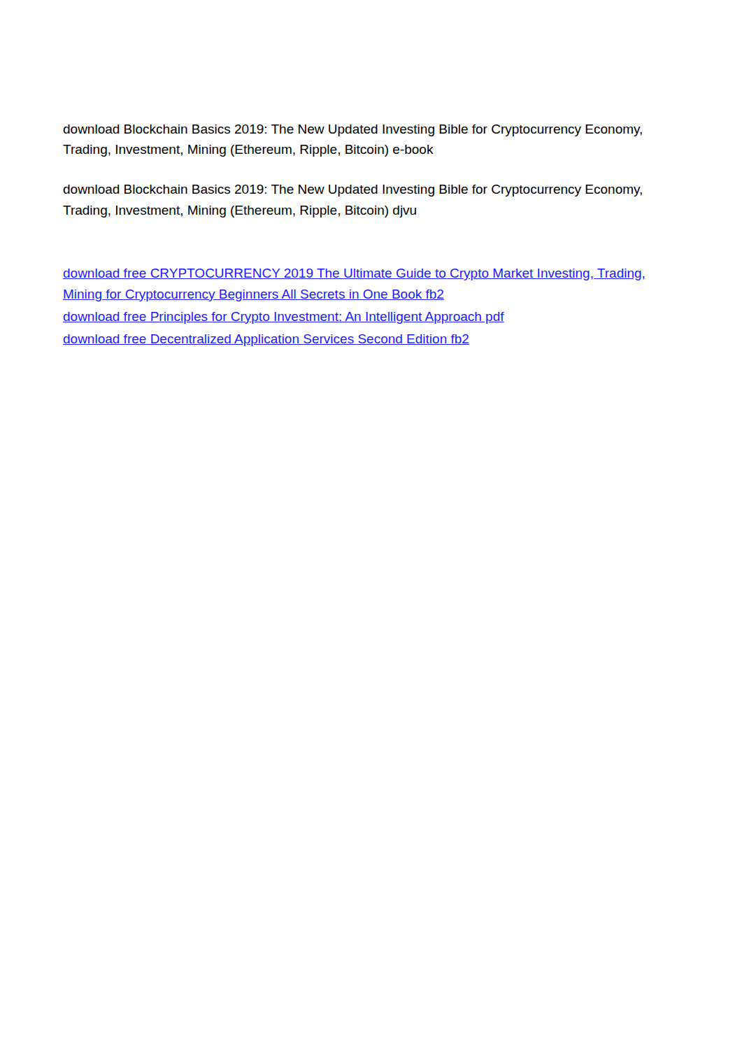download Blockchain Basics 2019: The New Updated Investing Bible for Cryptocurrency Economy, Trading, Investment, Mining (Ethereum, Ripple, Bitcoin) e-book
download Blockchain Basics 2019: The New Updated Investing Bible for Cryptocurrency Economy, Trading, Investment, Mining (Ethereum, Ripple, Bitcoin) djvu
download free CRYPTOCURRENCY 2019 The Ultimate Guide to Crypto Market Investing, Trading, Mining for Cryptocurrency Beginners All Secrets in One Book fb2
download free Principles for Crypto Investment: An Intelligent Approach pdf
download free Decentralized Application Services Second Edition fb2